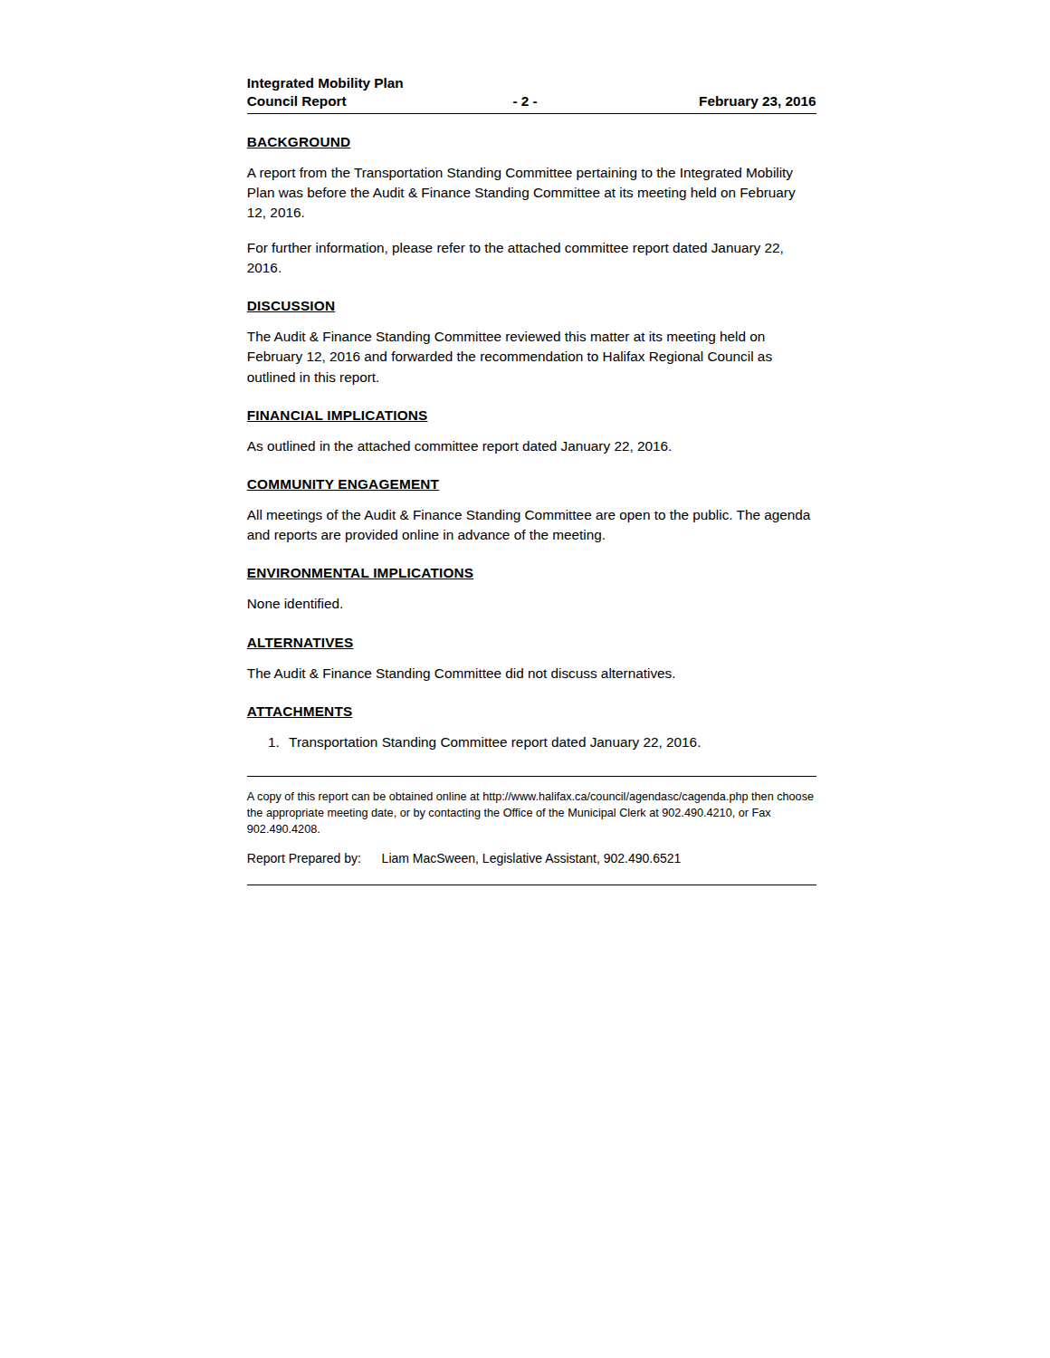Integrated Mobility Plan
Council Report
- 2 -
February 23, 2016
BACKGROUND
A report from the Transportation Standing Committee pertaining to the Integrated Mobility Plan was before the Audit & Finance Standing Committee at its meeting held on February 12, 2016.
For further information, please refer to the attached committee report dated January 22, 2016.
DISCUSSION
The Audit & Finance Standing Committee reviewed this matter at its meeting held on February 12, 2016 and forwarded the recommendation to Halifax Regional Council as outlined in this report.
FINANCIAL IMPLICATIONS
As outlined in the attached committee report dated January 22, 2016.
COMMUNITY ENGAGEMENT
All meetings of the Audit & Finance Standing Committee are open to the public. The agenda and reports are provided online in advance of the meeting.
ENVIRONMENTAL IMPLICATIONS
None identified.
ALTERNATIVES
The Audit & Finance Standing Committee did not discuss alternatives.
ATTACHMENTS
Transportation Standing Committee report dated January 22, 2016.
A copy of this report can be obtained online at http://www.halifax.ca/council/agendasc/cagenda.php then choose the appropriate meeting date, or by contacting the Office of the Municipal Clerk at 902.490.4210, or Fax 902.490.4208.
Report Prepared by: Liam MacSween, Legislative Assistant, 902.490.6521